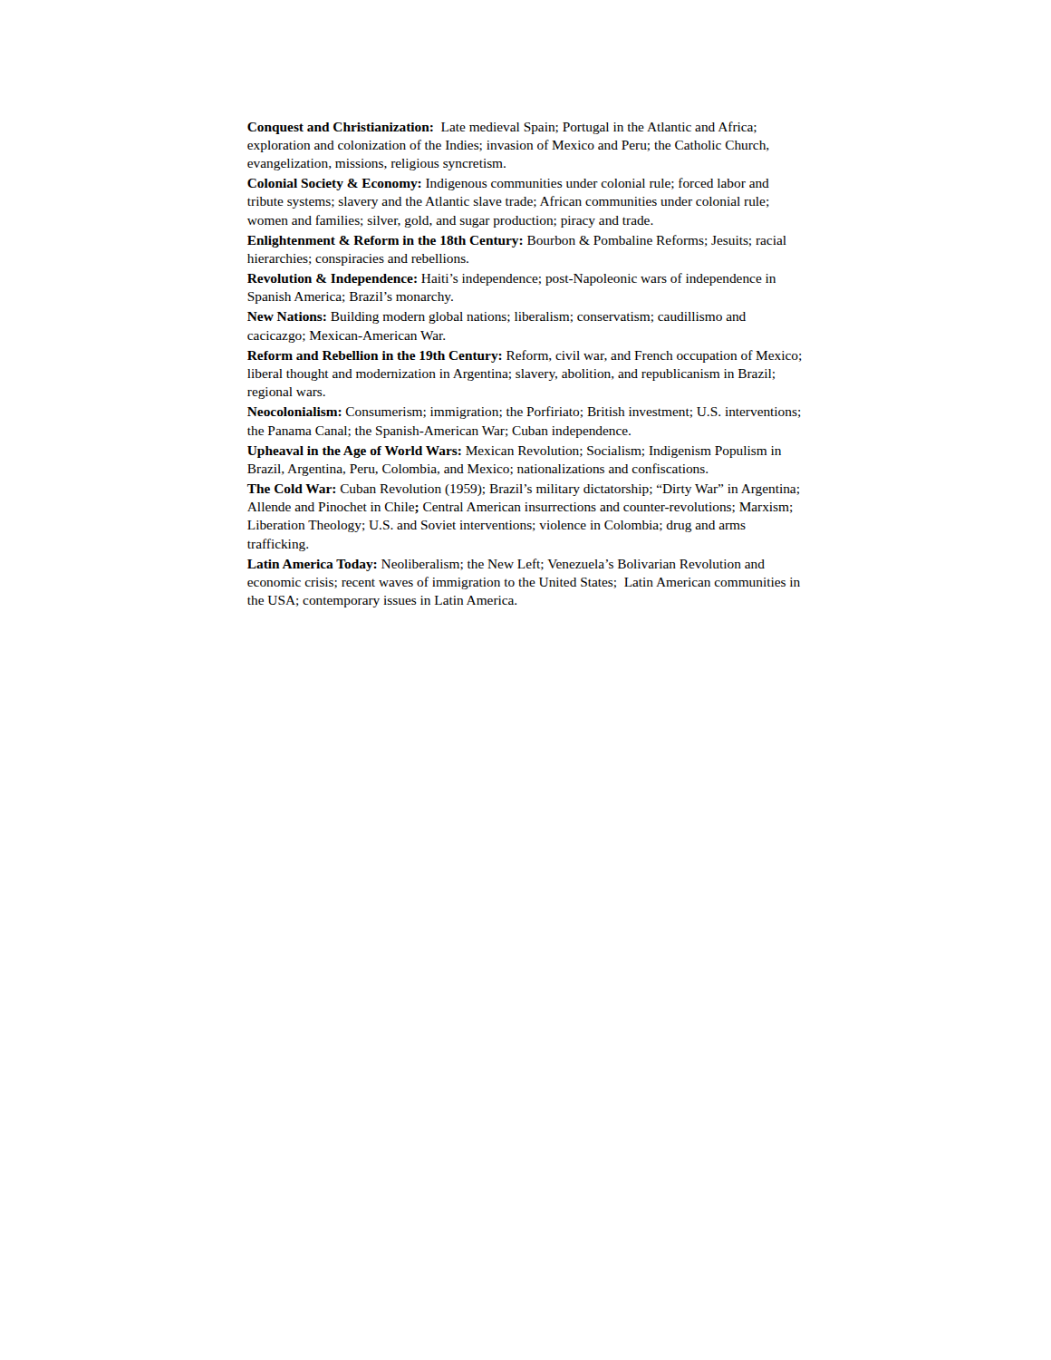Conquest and Christianization: Late medieval Spain; Portugal in the Atlantic and Africa; exploration and colonization of the Indies; invasion of Mexico and Peru; the Catholic Church, evangelization, missions, religious syncretism.
Colonial Society & Economy: Indigenous communities under colonial rule; forced labor and tribute systems; slavery and the Atlantic slave trade; African communities under colonial rule; women and families; silver, gold, and sugar production; piracy and trade.
Enlightenment & Reform in the 18th Century: Bourbon & Pombaline Reforms; Jesuits; racial hierarchies; conspiracies and rebellions.
Revolution & Independence: Haiti’s independence; post-Napoleonic wars of independence in Spanish America; Brazil’s monarchy.
New Nations: Building modern global nations; liberalism; conservatism; caudillismo and cacicazgo; Mexican-American War.
Reform and Rebellion in the 19th Century: Reform, civil war, and French occupation of Mexico; liberal thought and modernization in Argentina; slavery, abolition, and republicanism in Brazil; regional wars.
Neocolonialism: Consumerism; immigration; the Porfiriato; British investment; U.S. interventions; the Panama Canal; the Spanish-American War; Cuban independence.
Upheaval in the Age of World Wars: Mexican Revolution; Socialism; Indigenism Populism in Brazil, Argentina, Peru, Colombia, and Mexico; nationalizations and confiscations.
The Cold War: Cuban Revolution (1959); Brazil’s military dictatorship; “Dirty War” in Argentina; Allende and Pinochet in Chile; Central American insurrections and counter-revolutions; Marxism; Liberation Theology; U.S. and Soviet interventions; violence in Colombia; drug and arms trafficking.
Latin America Today: Neoliberalism; the New Left; Venezuela’s Bolivarian Revolution and economic crisis; recent waves of immigration to the United States; Latin American communities in the USA; contemporary issues in Latin America.